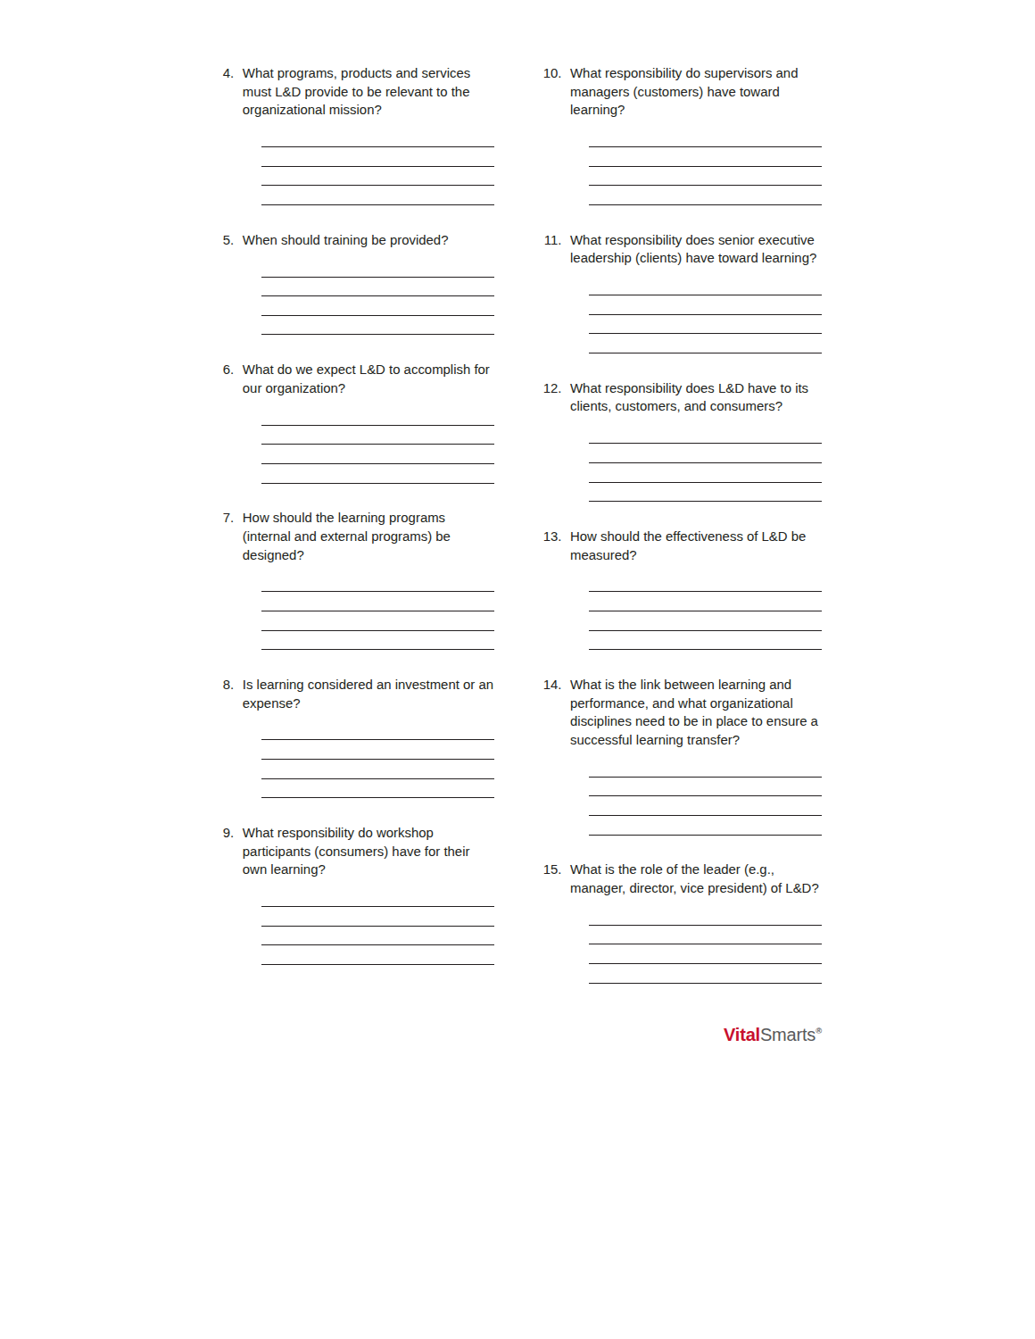4.
What programs, products and services must L&D provide to be relevant to the organizational mission?
5.
When should training be provided?
6.
What do we expect L&D to accomplish for our organization?
7.
How should the learning programs (internal and external programs) be designed?
8.
Is learning considered an investment or an expense?
9.
What responsibility do workshop participants (consumers) have for their own learning?
10.
What responsibility do supervisors and managers (customers) have toward learning?
11.
What responsibility does senior executive leadership (clients) have toward learning?
12.
What responsibility does L&D have to its clients, customers, and consumers?
13.
How should the effectiveness of L&D be measured?
14.
What is the link between learning and performance, and what organizational disciplines need to be in place to ensure a successful learning transfer?
15.
What is the role of the leader (e.g., manager, director, vice president) of L&D?
Vital Smarts®